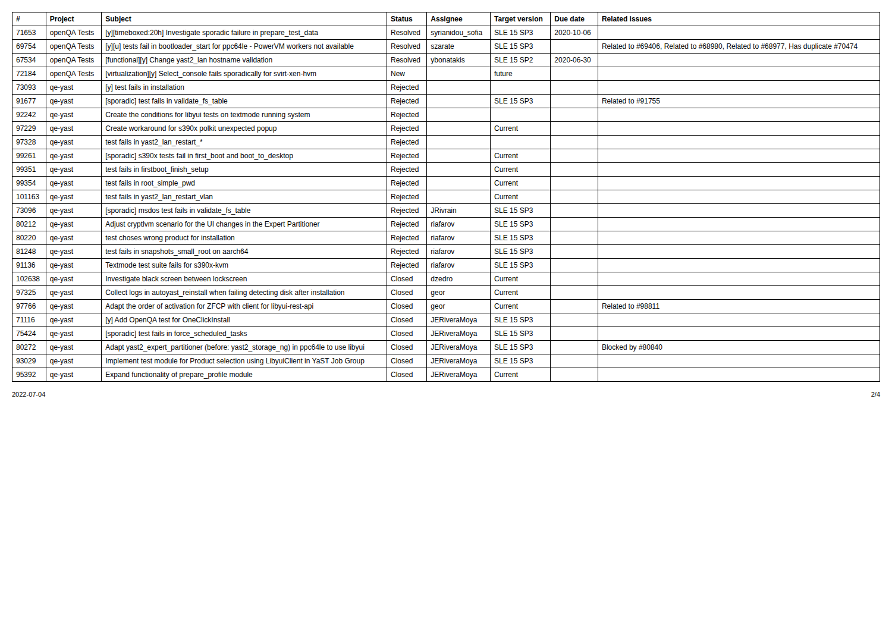| # | Project | Subject | Status | Assignee | Target version | Due date | Related issues |
| --- | --- | --- | --- | --- | --- | --- | --- |
| 71653 | openQA Tests | [y][timeboxed:20h] Investigate sporadic failure in prepare_test_data | Resolved | syrianidou_sofia | SLE 15 SP3 | 2020-10-06 | |
| 69754 | openQA Tests | [y][u] tests fail in bootloader_start for ppc64le - PowerVM workers not available | Resolved | szarate | SLE 15 SP3 | | Related to #69406, Related to #68980, Related to #68977, Has duplicate #70474 |
| 67534 | openQA Tests | [functional][y] Change yast2_lan hostname validation | Resolved | ybonatakis | SLE 15 SP2 | 2020-06-30 | |
| 72184 | openQA Tests | [virtualization][y] Select_console fails sporadically for svirt-xen-hvm | New | | future | | |
| 73093 | qe-yast | [y] test fails in installation | Rejected | | | | |
| 91677 | qe-yast | [sporadic] test fails in validate_fs_table | Rejected | | SLE 15 SP3 | | Related to #91755 |
| 92242 | qe-yast | Create the conditions for libyui tests on textmode running system | Rejected | | | | |
| 97229 | qe-yast | Create workaround for s390x polkit unexpected popup | Rejected | | Current | | |
| 97328 | qe-yast | test fails in yast2_lan_restart_* | Rejected | | | | |
| 99261 | qe-yast | [sporadic] s390x tests fail in first_boot and boot_to_desktop | Rejected | | Current | | |
| 99351 | qe-yast | test fails in firstboot_finish_setup | Rejected | | Current | | |
| 99354 | qe-yast | test fails in root_simple_pwd | Rejected | | Current | | |
| 101163 | qe-yast | test fails in yast2_lan_restart_vlan | Rejected | | Current | | |
| 73096 | qe-yast | [sporadic] msdos test fails in validate_fs_table | Rejected | JRivrain | SLE 15 SP3 | | |
| 80212 | qe-yast | Adjust cryptlvm scenario for the UI changes in the Expert Partitioner | Rejected | riafarov | SLE 15 SP3 | | |
| 80220 | qe-yast | test choses wrong product for installation | Rejected | riafarov | SLE 15 SP3 | | |
| 81248 | qe-yast | test fails in snapshots_small_root on aarch64 | Rejected | riafarov | SLE 15 SP3 | | |
| 91136 | qe-yast | Textmode test suite fails for s390x-kvm | Rejected | riafarov | SLE 15 SP3 | | |
| 102638 | qe-yast | Investigate black screen between lockscreen | Closed | dzedro | Current | | |
| 97325 | qe-yast | Collect logs in autoyast_reinstall when failing detecting disk after installation | Closed | geor | Current | | |
| 97766 | qe-yast | Adapt the order of activation for ZFCP with client for libyui-rest-api | Closed | geor | Current | | Related to #98811 |
| 71116 | qe-yast | [y] Add OpenQA test for OneClickInstall | Closed | JERiveraMoya | SLE 15 SP3 | | |
| 75424 | qe-yast | [sporadic] test fails in force_scheduled_tasks | Closed | JERiveraMoya | SLE 15 SP3 | | |
| 80272 | qe-yast | Adapt yast2_expert_partitioner (before: yast2_storage_ng) in ppc64le to use libyui | Closed | JERiveraMoya | SLE 15 SP3 | | Blocked by #80840 |
| 93029 | qe-yast | Implement test module for Product selection using LibyuiClient in YaST Job Group | Closed | JERiveraMoya | SLE 15 SP3 | | |
| 95392 | qe-yast | Expand functionality of prepare_profile module | Closed | JERiveraMoya | Current | | |
2022-07-04 2/4